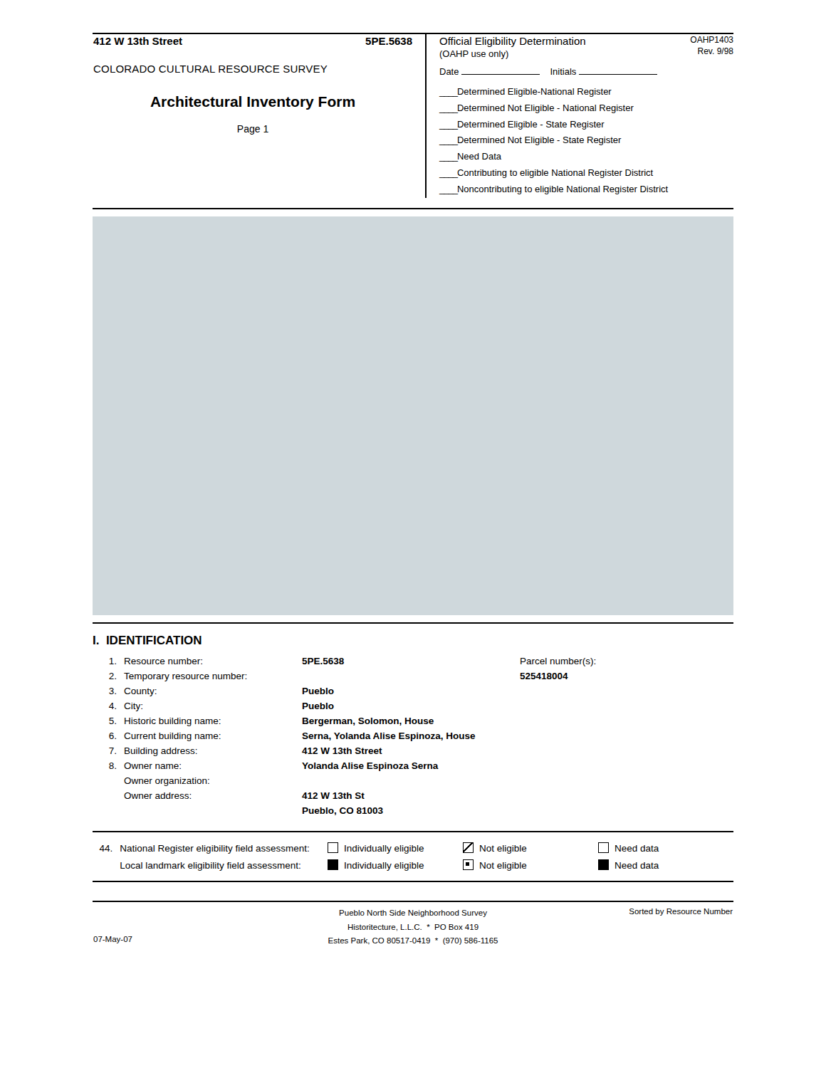| 412 W 13th Street 5PE.5638 COLORADO CULTURAL RESOURCE SURVEY Architectural Inventory Form Page 1 | OAHP1403 Rev. 9/98 Official Eligibility Determination (OAHP use only) Date Initials ____ Determined Eligible-National Register ____ Determined Not Eligible - National Register ____ Determined Eligible - State Register ____ Determined Not Eligible - State Register ____ Need Data ____ Contributing to eligible National Register District ____ Noncontributing to eligible National Register District |
I. IDENTIFICATION
| 1. | Resource number: | 5PE.5638 | Parcel number(s): |
| 2. | Temporary resource number: | | 525418004 |
| 3. | County: | Pueblo | |
| 4. | City: | Pueblo | |
| 5. | Historic building name: | Bergerman, Solomon, House | |
| 6. | Current building name: | Serna, Yolanda Alise Espinoza, House | |
| 7. | Building address: | 412 W 13th Street | |
| 8. | Owner name: | Yolanda Alise Espinoza Serna | |
| | Owner organization: | | |
| | Owner address: | 412 W 13th St | |
| | | Pueblo, CO 81003 | |
| 44. | National Register eligibility field assessment: | Individually eligible | Not eligible | Need data |
| | Local landmark eligibility field assessment: | Individually eligible | Not eligible | Need data |
| | Pueblo North Side Neighborhood Survey | Sorted by Resource Number |
| | Historitecture, L.L.C. * PO Box 419 | |
| 07-May-07 | Estes Park, CO 80517-0419 * (970) 586-1165 | |